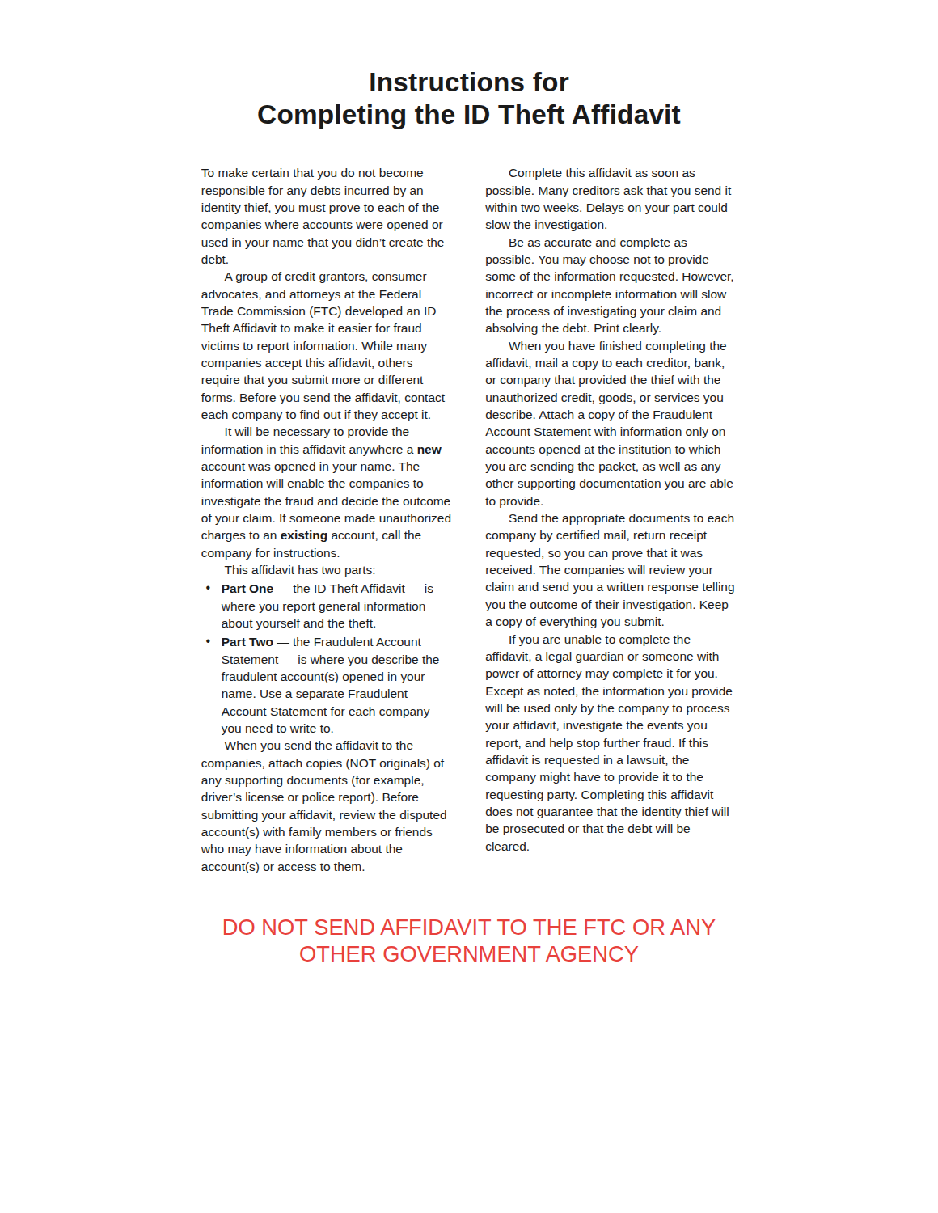Instructions for
Completing the ID Theft Affidavit
To make certain that you do not become responsible for any debts incurred by an identity thief, you must prove to each of the companies where accounts were opened or used in your name that you didn’t create the debt.
A group of credit grantors, consumer advocates, and attorneys at the Federal Trade Commission (FTC) developed an ID Theft Affidavit to make it easier for fraud victims to report information. While many companies accept this affidavit, others require that you submit more or different forms. Before you send the affidavit, contact each company to find out if they accept it.
It will be necessary to provide the information in this affidavit anywhere a new account was opened in your name. The information will enable the companies to investigate the fraud and decide the outcome of your claim. If someone made unauthorized charges to an existing account, call the company for instructions.
This affidavit has two parts:
Part One — the ID Theft Affidavit — is where you report general information about yourself and the theft.
Part Two — the Fraudulent Account Statement — is where you describe the fraudulent account(s) opened in your name. Use a separate Fraudulent Account Statement for each company you need to write to.
When you send the affidavit to the companies, attach copies (NOT originals) of any supporting documents (for example, driver’s license or police report). Before submitting your affidavit, review the disputed account(s) with family members or friends who may have information about the account(s) or access to them.
Complete this affidavit as soon as possible. Many creditors ask that you send it within two weeks. Delays on your part could slow the investigation.
Be as accurate and complete as possible. You may choose not to provide some of the information requested. However, incorrect or incomplete information will slow the process of investigating your claim and absolving the debt. Print clearly.
When you have finished completing the affidavit, mail a copy to each creditor, bank, or company that provided the thief with the unauthorized credit, goods, or services you describe. Attach a copy of the Fraudulent Account Statement with information only on accounts opened at the institution to which you are sending the packet, as well as any other supporting documentation you are able to provide.
Send the appropriate documents to each company by certified mail, return receipt requested, so you can prove that it was received. The companies will review your claim and send you a written response telling you the outcome of their investigation. Keep a copy of everything you submit.
If you are unable to complete the affidavit, a legal guardian or someone with power of attorney may complete it for you. Except as noted, the information you provide will be used only by the company to process your affidavit, investigate the events you report, and help stop further fraud. If this affidavit is requested in a lawsuit, the company might have to provide it to the requesting party. Completing this affidavit does not guarantee that the identity thief will be prosecuted or that the debt will be cleared.
DO NOT SEND AFFIDAVIT TO THE FTC OR ANY OTHER GOVERNMENT AGENCY